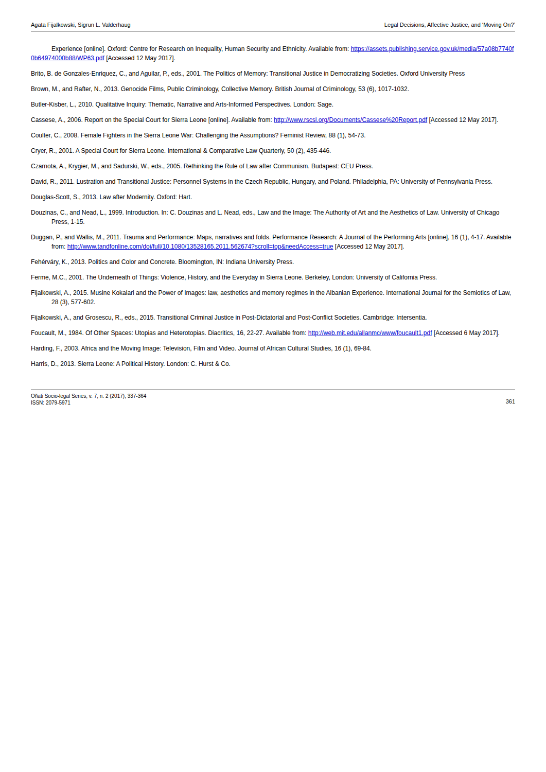Agata Fijalkowski, Sigrun L. Valderhaug
Legal Decisions, Affective Justice, and ‘Moving On?’
Experience [online]. Oxford: Centre for Research on Inequality, Human Security and Ethnicity. Available from: https://assets.publishing.service.gov.uk/media/57a08b7740f0b64974000b88/WP63.pdf [Accessed 12 May 2017].
Brito, B. de Gonzales-Enriquez, C., and Aguilar, P., eds., 2001. The Politics of Memory: Transitional Justice in Democratizing Societies. Oxford University Press
Brown, M., and Rafter, N., 2013. Genocide Films, Public Criminology, Collective Memory. British Journal of Criminology, 53 (6), 1017-1032.
Butler-Kisber, L., 2010. Qualitative Inquiry: Thematic, Narrative and Arts-Informed Perspectives. London: Sage.
Cassese, A., 2006. Report on the Special Court for Sierra Leone [online]. Available from: http://www.rscsl.org/Documents/Cassese%20Report.pdf [Accessed 12 May 2017].
Coulter, C., 2008. Female Fighters in the Sierra Leone War: Challenging the Assumptions? Feminist Review, 88 (1), 54-73.
Cryer, R., 2001. A Special Court for Sierra Leone. International & Comparative Law Quarterly, 50 (2), 435-446.
Czarnota, A., Krygier, M., and Sadurski, W., eds., 2005. Rethinking the Rule of Law after Communism. Budapest: CEU Press.
David, R., 2011. Lustration and Transitional Justice: Personnel Systems in the Czech Republic, Hungary, and Poland. Philadelphia, PA: University of Pennsylvania Press.
Douglas-Scott, S., 2013. Law after Modernity. Oxford: Hart.
Douzinas, C., and Nead, L., 1999. Introduction. In: C. Douzinas and L. Nead, eds., Law and the Image: The Authority of Art and the Aesthetics of Law. University of Chicago Press, 1-15.
Duggan, P., and Wallis, M., 2011. Trauma and Performance: Maps, narratives and folds. Performance Research: A Journal of the Performing Arts [online], 16 (1), 4-17. Available from: http://www.tandfonline.com/doi/full/10.1080/13528165.2011.562674?scroll=top&needAccess=true [Accessed 12 May 2017].
Fehérváry, K., 2013. Politics and Color and Concrete. Bloomington, IN: Indiana University Press.
Ferme, M.C., 2001. The Underneath of Things: Violence, History, and the Everyday in Sierra Leone. Berkeley, London: University of California Press.
Fijalkowski, A., 2015. Musine Kokalari and the Power of Images: law, aesthetics and memory regimes in the Albanian Experience. International Journal for the Semiotics of Law, 28 (3), 577-602.
Fijalkowski, A., and Grosescu, R., eds., 2015. Transitional Criminal Justice in Post-Dictatorial and Post-Conflict Societies. Cambridge: Intersentia.
Foucault, M., 1984. Of Other Spaces: Utopias and Heterotopias. Diacritics, 16, 22-27. Available from: http://web.mit.edu/allanmc/www/foucault1.pdf [Accessed 6 May 2017].
Harding, F., 2003. Africa and the Moving Image: Television, Film and Video. Journal of African Cultural Studies, 16 (1), 69-84.
Harris, D., 2013. Sierra Leone: A Political History. London: C. Hurst & Co.
Oñati Socio-legal Series, v. 7, n. 2 (2017), 337-364
ISSN: 2079-5971
361